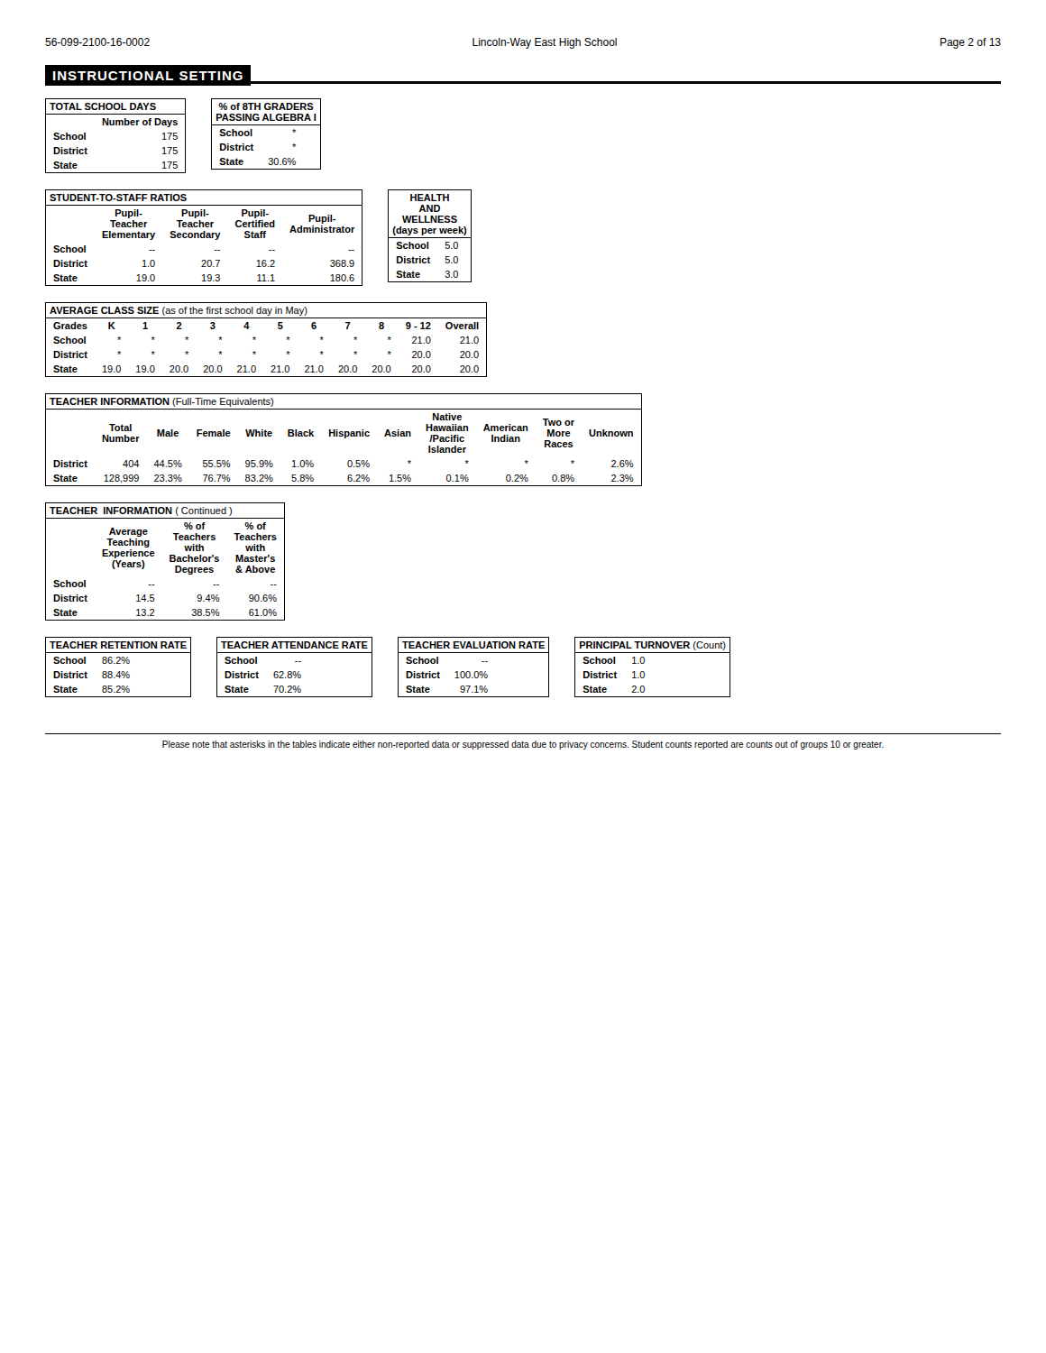56-099-2100-16-0002
Lincoln-Way East High School
Page 2 of 13
INSTRUCTIONAL SETTING
TOTAL SCHOOL DAYS
| | Number of Days |
| --- | --- |
| School | 175 |
| District | 175 |
| State | 175 |
% of 8TH GRADERS
PASSING ALGEBRA I
| School | * |
| District | * |
| State | 30.6% |
STUDENT-TO-STAFF RATIOS
| | Pupil- Teacher Elementary | Pupil- Teacher Secondary | Pupil- Certified Staff | Pupil- Administrator |
| --- | --- | --- | --- | --- |
| School | -- | -- | -- | -- |
| District | 1.0 | 20.7 | 16.2 | 368.9 |
| State | 19.0 | 19.3 | 11.1 | 180.6 |
HEALTH
AND
WELLNESS
(days per week)
| School | 5.0 |
| District | 5.0 |
| State | 3.0 |
AVERAGE CLASS SIZE (as of the first school day in May)
| Grades | K | 1 | 2 | 3 | 4 | 5 | 6 | 7 | 8 | 9 - 12 | Overall |
| --- | --- | --- | --- | --- | --- | --- | --- | --- | --- | --- | --- |
| School | * | * | * | * | * | * | * | * | * | 21.0 | 21.0 |
| District | * | * | * | * | * | * | * | * | * | 20.0 | 20.0 |
| State | 19.0 | 19.0 | 20.0 | 20.0 | 21.0 | 21.0 | 21.0 | 20.0 | 20.0 | 20.0 | 20.0 |
TEACHER INFORMATION (Full-Time Equivalents)
| | Total Number | Male | Female | White | Black | Hispanic | Asian | Native Hawaiian /Pacific Islander | American Indian | Two or More Races | Unknown |
| --- | --- | --- | --- | --- | --- | --- | --- | --- | --- | --- | --- |
| District | 404 | 44.5% | 55.5% | 95.9% | 1.0% | 0.5% | * | * | * | * | 2.6% |
| State | 128,999 | 23.3% | 76.7% | 83.2% | 5.8% | 6.2% | 1.5% | 0.1% | 0.2% | 0.8% | 2.3% |
TEACHER INFORMATION ( Continued )
| | Average Teaching Experience (Years) | % of Teachers with Bachelor's Degrees | % of Teachers with Master's & Above |
| --- | --- | --- | --- |
| School | -- | -- | -- |
| District | 14.5 | 9.4% | 90.6% |
| State | 13.2 | 38.5% | 61.0% |
TEACHER RETENTION RATE
| School | 86.2% |
| District | 88.4% |
| State | 85.2% |
TEACHER ATTENDANCE RATE
| School | -- |
| District | 62.8% |
| State | 70.2% |
TEACHER EVALUATION RATE
| School | -- |
| District | 100.0% |
| State | 97.1% |
PRINCIPAL TURNOVER (Count)
| School | 1.0 |
| District | 1.0 |
| State | 2.0 |
Please note that asterisks in the tables indicate either non-reported data or suppressed data due to privacy concerns. Student counts reported are counts out of groups 10 or greater.